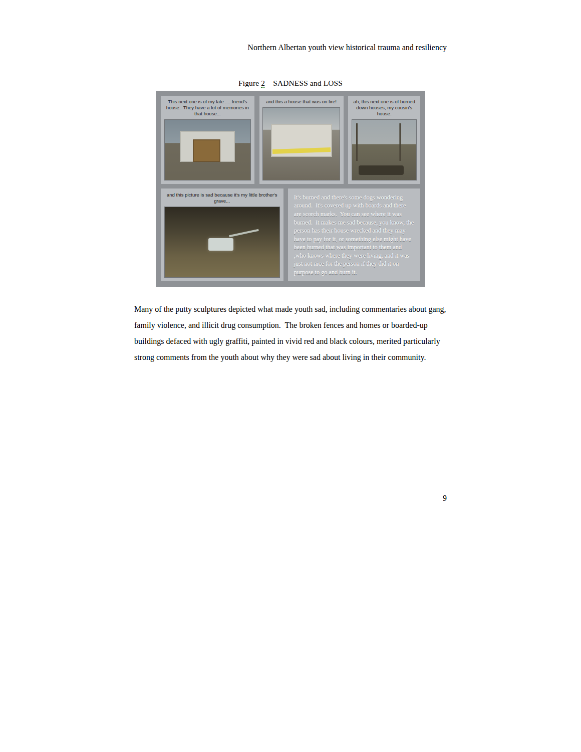Northern Albertan youth view historical trauma and resiliency
Figure 2 SADNESS and LOSS
This next one is of my late .... friend's house. They have a lot of memories in that house...
and this a house that was on fire!
ah, this next one is of burned down houses, my cousin's house.
and this picture is sad because it's my little brother's grave...
It's burned and there's some dogs wondering around. It's covered up with boards and there are scorch marks. You can see where it was burned. It makes me sad because, you know, the person has their house wrecked and they may have to pay for it, or something else might have been burned that was important to them and ,who knows where they were living, and it was just not nice for the person if they did it on purpose to go and burn it.
Many of the putty sculptures depicted what made youth sad, including commentaries about gang, family violence, and illicit drug consumption. The broken fences and homes or boarded-up buildings defaced with ugly graffiti, painted in vivid red and black colours, merited particularly strong comments from the youth about why they were sad about living in their community.
9